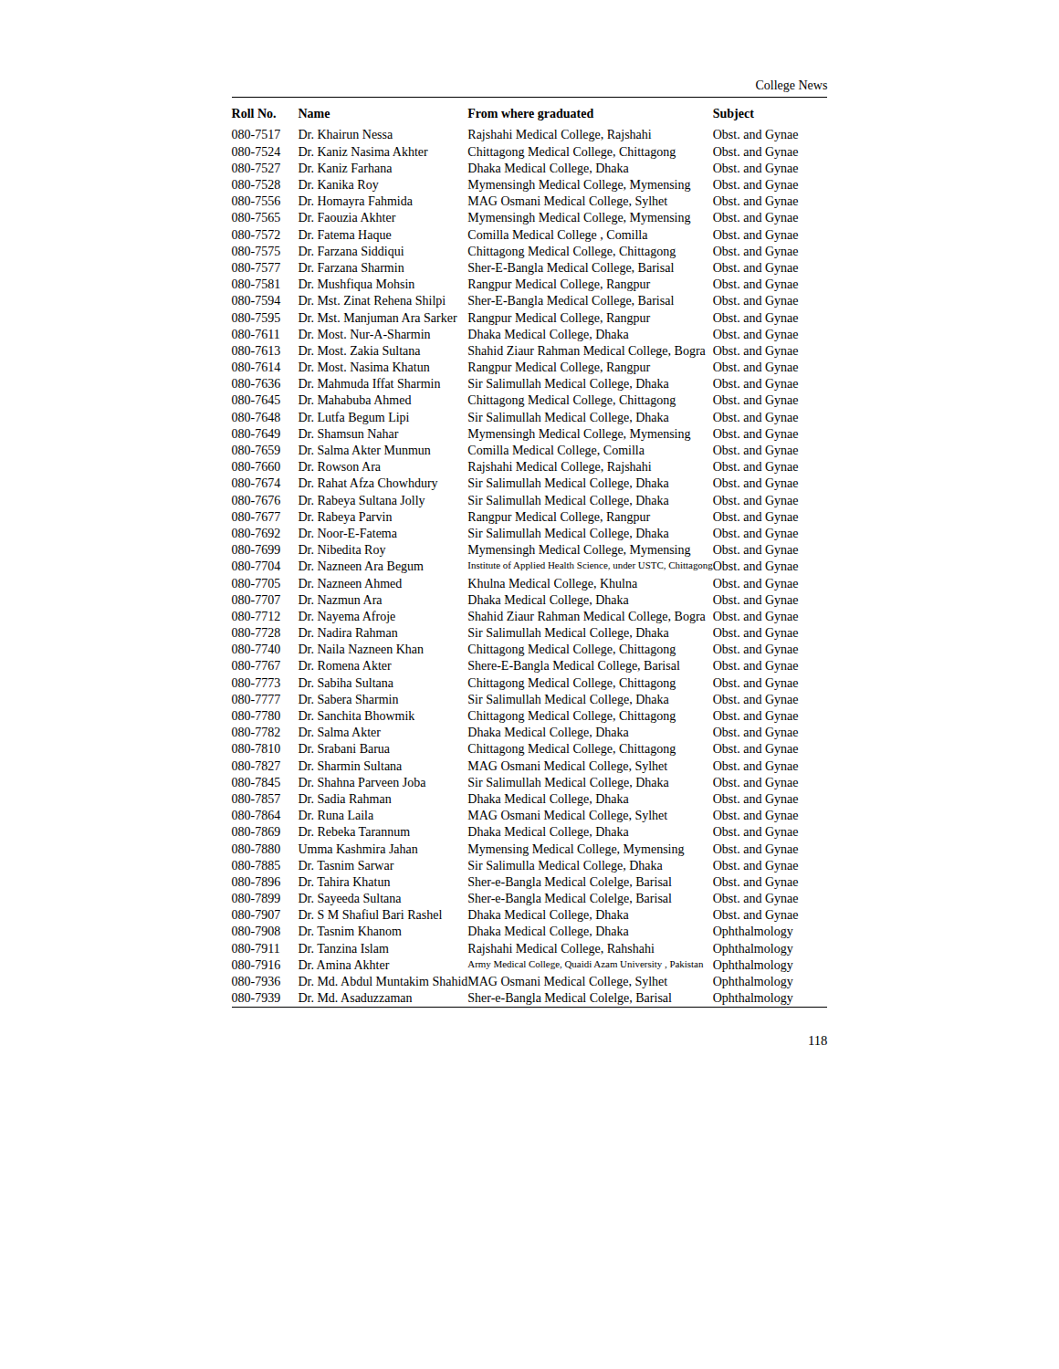College News
| Roll No. | Name | From where graduated | Subject |
| --- | --- | --- | --- |
| 080-7517 | Dr. Khairun Nessa | Rajshahi Medical College, Rajshahi | Obst. and Gynae |
| 080-7524 | Dr. Kaniz Nasima Akhter | Chittagong Medical College, Chittagong | Obst. and Gynae |
| 080-7527 | Dr. Kaniz Farhana | Dhaka Medical College, Dhaka | Obst. and Gynae |
| 080-7528 | Dr. Kanika Roy | Mymensingh Medical College, Mymensing | Obst. and Gynae |
| 080-7556 | Dr. Homayra Fahmida | MAG Osmani Medical College, Sylhet | Obst. and Gynae |
| 080-7565 | Dr. Faouzia Akhter | Mymensingh Medical College, Mymensing | Obst. and Gynae |
| 080-7572 | Dr. Fatema Haque | Comilla Medical College , Comilla | Obst. and Gynae |
| 080-7575 | Dr. Farzana Siddiqui | Chittagong Medical College, Chittagong | Obst. and Gynae |
| 080-7577 | Dr. Farzana Sharmin | Sher-E-Bangla Medical College, Barisal | Obst. and Gynae |
| 080-7581 | Dr. Mushfiqua Mohsin | Rangpur Medical College, Rangpur | Obst. and Gynae |
| 080-7594 | Dr. Mst. Zinat Rehena Shilpi | Sher-E-Bangla Medical College, Barisal | Obst. and Gynae |
| 080-7595 | Dr. Mst. Manjuman Ara Sarker | Rangpur Medical College, Rangpur | Obst. and Gynae |
| 080-7611 | Dr. Most. Nur-A-Sharmin | Dhaka Medical College, Dhaka | Obst. and Gynae |
| 080-7613 | Dr. Most. Zakia Sultana | Shahid Ziaur Rahman Medical College, Bogra | Obst. and Gynae |
| 080-7614 | Dr. Most. Nasima Khatun | Rangpur Medical College, Rangpur | Obst. and Gynae |
| 080-7636 | Dr. Mahmuda Iffat Sharmin | Sir Salimullah Medical College, Dhaka | Obst. and Gynae |
| 080-7645 | Dr. Mahabuba Ahmed | Chittagong Medical College, Chittagong | Obst. and Gynae |
| 080-7648 | Dr. Lutfa Begum Lipi | Sir Salimullah Medical College, Dhaka | Obst. and Gynae |
| 080-7649 | Dr. Shamsun Nahar | Mymensingh Medical College, Mymensing | Obst. and Gynae |
| 080-7659 | Dr. Salma Akter Munmun | Comilla Medical College, Comilla | Obst. and Gynae |
| 080-7660 | Dr. Rowson Ara | Rajshahi Medical College, Rajshahi | Obst. and Gynae |
| 080-7674 | Dr. Rahat Afza Chowhdury | Sir Salimullah Medical College, Dhaka | Obst. and Gynae |
| 080-7676 | Dr. Rabeya Sultana Jolly | Sir Salimullah Medical College, Dhaka | Obst. and Gynae |
| 080-7677 | Dr. Rabeya Parvin | Rangpur Medical College, Rangpur | Obst. and Gynae |
| 080-7692 | Dr. Noor-E-Fatema | Sir Salimullah Medical College, Dhaka | Obst. and Gynae |
| 080-7699 | Dr. Nibedita Roy | Mymensingh Medical College, Mymensing | Obst. and Gynae |
| 080-7704 | Dr. Nazneen Ara Begum | Institute of Applied Health Science, under USTC, Chittagong | Obst. and Gynae |
| 080-7705 | Dr. Nazneen Ahmed | Khulna Medical College, Khulna | Obst. and Gynae |
| 080-7707 | Dr. Nazmun Ara | Dhaka Medical College, Dhaka | Obst. and Gynae |
| 080-7712 | Dr. Nayema Afroje | Shahid Ziaur Rahman Medical College, Bogra | Obst. and Gynae |
| 080-7728 | Dr. Nadira Rahman | Sir Salimullah Medical College, Dhaka | Obst. and Gynae |
| 080-7740 | Dr. Naila Nazneen Khan | Chittagong Medical College, Chittagong | Obst. and Gynae |
| 080-7767 | Dr. Romena Akter | Shere-E-Bangla Medical College, Barisal | Obst. and Gynae |
| 080-7773 | Dr. Sabiha Sultana | Chittagong Medical College, Chittagong | Obst. and Gynae |
| 080-7777 | Dr. Sabera Sharmin | Sir Salimullah Medical College, Dhaka | Obst. and Gynae |
| 080-7780 | Dr. Sanchita Bhowmik | Chittagong Medical College, Chittagong | Obst. and Gynae |
| 080-7782 | Dr. Salma Akter | Dhaka Medical College, Dhaka | Obst. and Gynae |
| 080-7810 | Dr. Srabani Barua | Chittagong Medical College, Chittagong | Obst. and Gynae |
| 080-7827 | Dr. Sharmin Sultana | MAG Osmani Medical College, Sylhet | Obst. and Gynae |
| 080-7845 | Dr. Shahna Parveen Joba | Sir Salimullah Medical College, Dhaka | Obst. and Gynae |
| 080-7857 | Dr. Sadia Rahman | Dhaka Medical College, Dhaka | Obst. and Gynae |
| 080-7864 | Dr. Runa Laila | MAG Osmani Medical College, Sylhet | Obst. and Gynae |
| 080-7869 | Dr. Rebeka Tarannum | Dhaka Medical College, Dhaka | Obst. and Gynae |
| 080-7880 | Umma Kashmira Jahan | Mymensing Medical College, Mymensing | Obst. and Gynae |
| 080-7885 | Dr. Tasnim Sarwar | Sir Salimulla Medical College, Dhaka | Obst. and Gynae |
| 080-7896 | Dr. Tahira Khatun | Sher-e-Bangla Medical Colelge, Barisal | Obst. and Gynae |
| 080-7899 | Dr. Sayeeda Sultana | Sher-e-Bangla Medical Colelge, Barisal | Obst. and Gynae |
| 080-7907 | Dr. S M Shafiul Bari Rashel | Dhaka Medical College, Dhaka | Obst. and Gynae |
| 080-7908 | Dr. Tasnim Khanom | Dhaka Medical College, Dhaka | Ophthalmology |
| 080-7911 | Dr. Tanzina Islam | Rajshahi Medical College, Rahshahi | Ophthalmology |
| 080-7916 | Dr. Amina Akhter | Army Medical College, Quaidi Azam University , Pakistan | Ophthalmology |
| 080-7936 | Dr. Md. Abdul Muntakim Shahid | MAG Osmani Medical College, Sylhet | Ophthalmology |
| 080-7939 | Dr. Md. Asaduzzaman | Sher-e-Bangla Medical Colelge, Barisal | Ophthalmology |
118